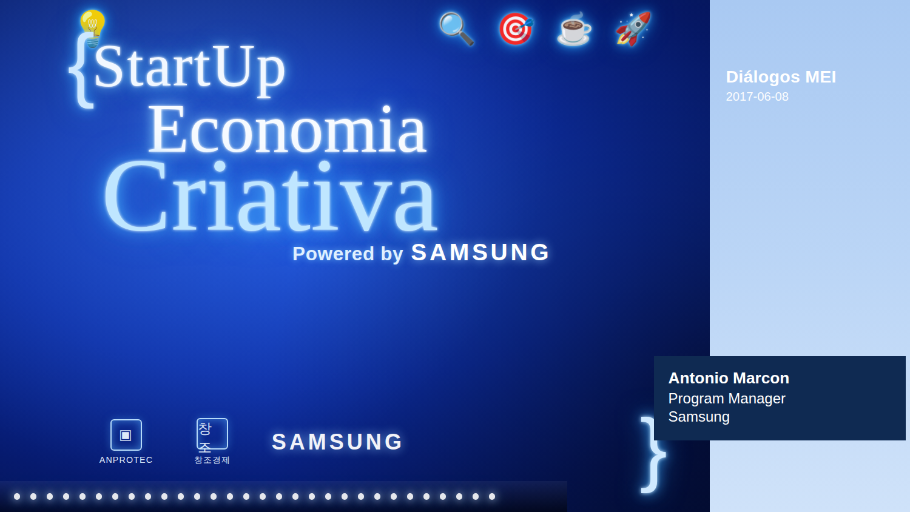💡 🔍 🎯 ☕ 🚀
{ }
StartUp
Economia
Criativa
Powered by SAMSUNG
▣ ANPROTEC
창조 창조경제
SAMSUNG
Diálogos MEI
2017-06-08
Antonio Marcon
Program Manager
Samsung